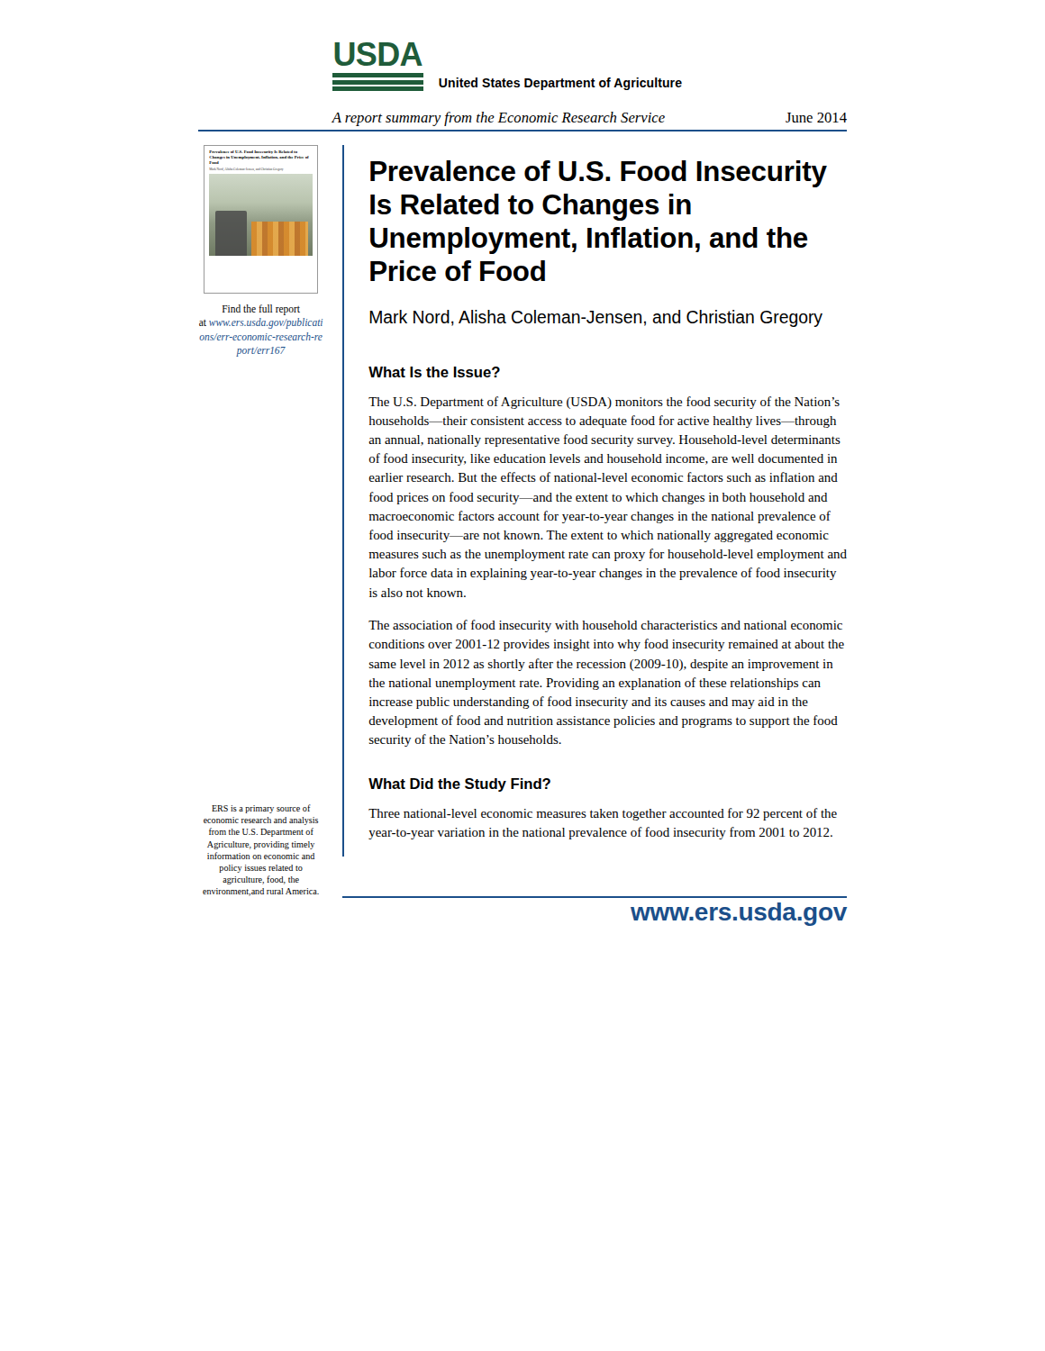USDA
United States Department of Agriculture
A report summary from the Economic Research Service
June 2014
Prevalence of U.S. Food Insecurity Is Related to Changes in Unemployment, Inflation, and the Price of Food
Mark Nord, Alisha Coleman-Jensen, and Christian Gregory
Find the full report
at www.ers.usda.gov/publications/err-economic-research-report/err167
ERS is a primary source of economic research and analysis from the U.S. Department of Agriculture, providing timely information on economic and policy issues related to agriculture, food, the environment,and rural America.
Prevalence of U.S. Food Insecurity Is Related to Changes in Unemployment, Inflation, and the Price of Food
Mark Nord, Alisha Coleman-Jensen, and Christian Gregory
What Is the Issue?
The U.S. Department of Agriculture (USDA) monitors the food security of the Nation’s households—their consistent access to adequate food for active healthy lives—through an annual, nationally representative food security survey. Household-level determinants of food insecurity, like education levels and household income, are well documented in earlier research. But the effects of national-level economic factors such as inflation and food prices on food security—and the extent to which changes in both household and macroeconomic factors account for year-to-year changes in the national prevalence of food insecurity—are not known. The extent to which nationally aggregated economic measures such as the unemployment rate can proxy for household-level employment and labor force data in explaining year-to-year changes in the prevalence of food insecurity is also not known.
The association of food insecurity with household characteristics and national economic conditions over 2001-12 provides insight into why food insecurity remained at about the same level in 2012 as shortly after the recession (2009-10), despite an improvement in the national unemployment rate. Providing an explanation of these relationships can increase public understanding of food insecurity and its causes and may aid in the development of food and nutrition assistance policies and programs to support the food security of the Nation’s households.
What Did the Study Find?
Three national-level economic measures taken together accounted for 92 percent of the year-to-year variation in the national prevalence of food insecurity from 2001 to 2012.
www.ers.usda.gov